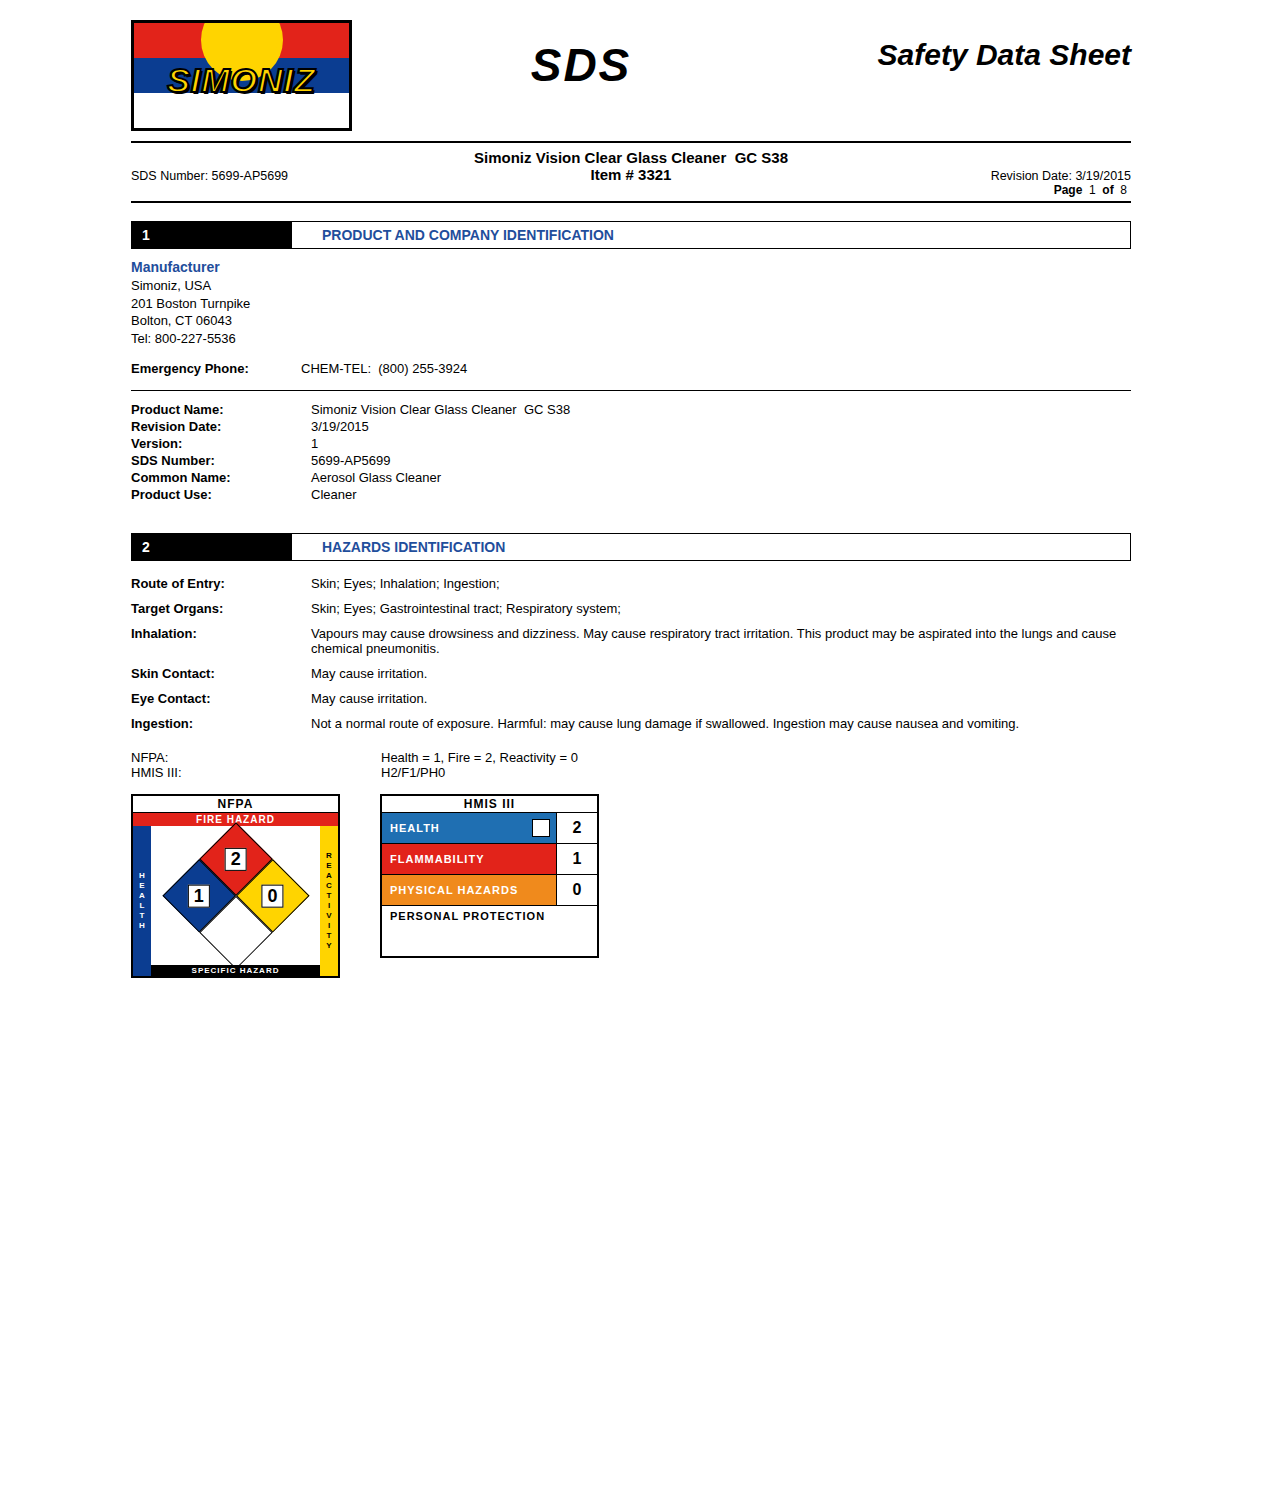SIMONIZ
SDS
Safety Data Sheet
Simoniz Vision Clear Glass Cleaner GC S38
SDS Number: 5699-AP5699
Item # 3321
Revision Date: 3/19/2015
Page 1 of 8
1
PRODUCT AND COMPANY IDENTIFICATION
Manufacturer
Simoniz, USA
201 Boston Turnpike
Bolton, CT 06043
Tel: 800-227-5536
Emergency Phone:
CHEM-TEL: (800) 255-3924
| Product Name: | Simoniz Vision Clear Glass Cleaner GC S38 |
| Revision Date: | 3/19/2015 |
| Version: | 1 |
| SDS Number: | 5699-AP5699 |
| Common Name: | Aerosol Glass Cleaner |
| Product Use: | Cleaner |
2
HAZARDS IDENTIFICATION
| Route of Entry: | Skin; Eyes; Inhalation; Ingestion; |
| Target Organs: | Skin; Eyes; Gastrointestinal tract; Respiratory system; |
| Inhalation: | Vapours may cause drowsiness and dizziness. May cause respiratory tract irritation. This product may be aspirated into the lungs and cause chemical pneumonitis. |
| Skin Contact: | May cause irritation. |
| Eye Contact: | May cause irritation. |
| Ingestion: | Not a normal route of exposure. Harmful: may cause lung damage if swallowed. Ingestion may cause nausea and vomiting. |
NFPA:
Health = 1, Fire = 2, Reactivity = 0
HMIS III:
H2/F1/PH0
NFPA
FIRE HAZARD
HEALTH
REACTIVITY
2
0
1
SPECIFIC HAZARD
HMIS III
HEALTH
2
FLAMMABILITY
1
PHYSICAL HAZARDS
0
PERSONAL PROTECTION